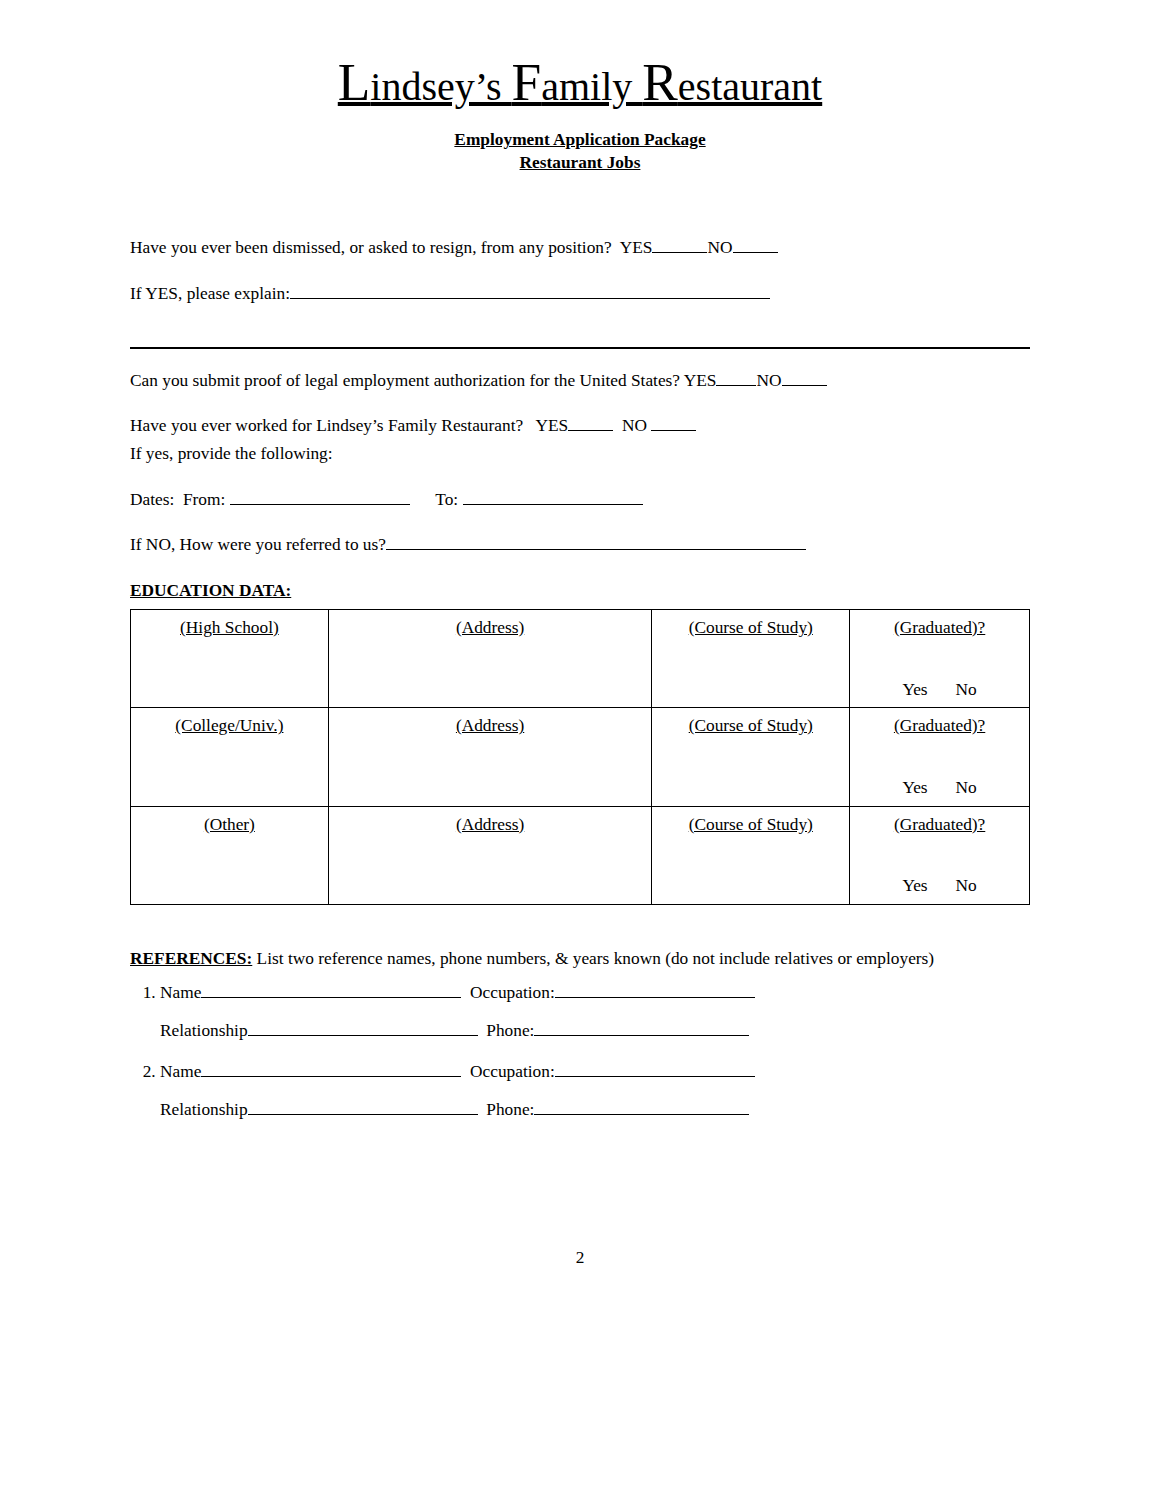Lindsey’s Family Restaurant
Employment Application Package
Restaurant Jobs
Have you ever been dismissed, or asked to resign, from any position? YES NO
If YES, please explain:
Can you submit proof of legal employment authorization for the United States? YES NO
Have you ever worked for Lindsey’s Family Restaurant? YES NO
If yes, provide the following:
Dates: From: To:
If NO, How were you referred to us?
EDUCATION DATA:
| (High School) | (Address) | (Course of Study) | (Graduated)? Yes No |
| (College/Univ.) | (Address) | (Course of Study) | (Graduated)? Yes No |
| (Other) | (Address) | (Course of Study) | (Graduated)? Yes No |
REFERENCES: List two reference names, phone numbers, & years known (do not include relatives or employers)
Name Occupation:
Relationship Phone:
Name Occupation:
Relationship Phone:
2